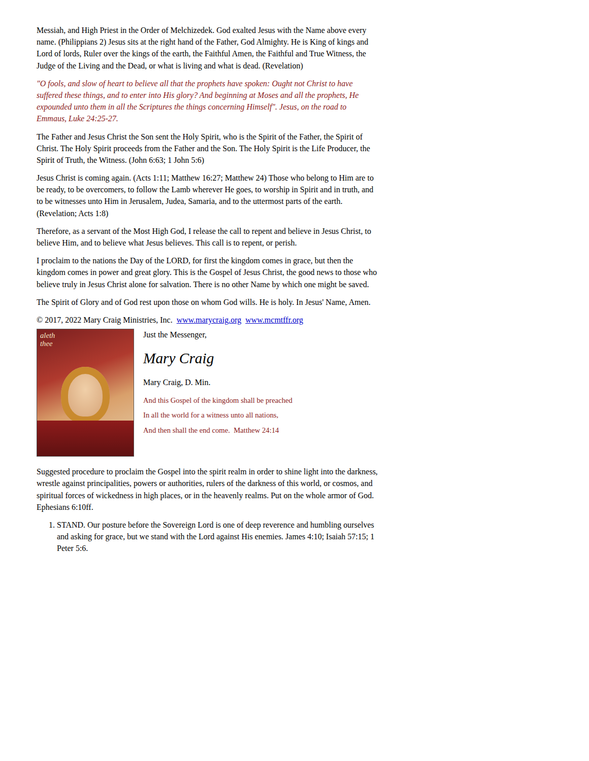Messiah, and High Priest in the Order of Melchizedek. God exalted Jesus with the Name above every name. (Philippians 2) Jesus sits at the right hand of the Father, God Almighty. He is King of kings and Lord of lords, Ruler over the kings of the earth, the Faithful Amen, the Faithful and True Witness, the Judge of the Living and the Dead, or what is living and what is dead. (Revelation)
"O fools, and slow of heart to believe all that the prophets have spoken: Ought not Christ to have suffered these things, and to enter into His glory? And beginning at Moses and all the prophets, He expounded unto them in all the Scriptures the things concerning Himself". Jesus, on the road to Emmaus, Luke 24:25-27.
The Father and Jesus Christ the Son sent the Holy Spirit, who is the Spirit of the Father, the Spirit of Christ. The Holy Spirit proceeds from the Father and the Son. The Holy Spirit is the Life Producer, the Spirit of Truth, the Witness. (John 6:63; 1 John 5:6)
Jesus Christ is coming again. (Acts 1:11; Matthew 16:27; Matthew 24) Those who belong to Him are to be ready, to be overcomers, to follow the Lamb wherever He goes, to worship in Spirit and in truth, and to be witnesses unto Him in Jerusalem, Judea, Samaria, and to the uttermost parts of the earth. (Revelation; Acts 1:8)
Therefore, as a servant of the Most High God, I release the call to repent and believe in Jesus Christ, to believe Him, and to believe what Jesus believes. This call is to repent, or perish.
I proclaim to the nations the Day of the LORD, for first the kingdom comes in grace, but then the kingdom comes in power and great glory. This is the Gospel of Jesus Christ, the good news to those who believe truly in Jesus Christ alone for salvation. There is no other Name by which one might be saved.
The Spirit of Glory and of God rest upon those on whom God wills. He is holy. In Jesus' Name, Amen.
© 2017, 2022 Mary Craig Ministries, Inc. www.marycraig.org www.mcmtffr.org
aleth
thee
Just the Messenger,
Mary Craig
Mary Craig, D. Min.
And this Gospel of the kingdom shall be preached
In all the world for a witness unto all nations,
And then shall the end come. Matthew 24:14
Suggested procedure to proclaim the Gospel into the spirit realm in order to shine light into the darkness, wrestle against principalities, powers or authorities, rulers of the darkness of this world, or cosmos, and spiritual forces of wickedness in high places, or in the heavenly realms. Put on the whole armor of God. Ephesians 6:10ff.
STAND. Our posture before the Sovereign Lord is one of deep reverence and humbling ourselves and asking for grace, but we stand with the Lord against His enemies. James 4:10; Isaiah 57:15; 1 Peter 5:6.